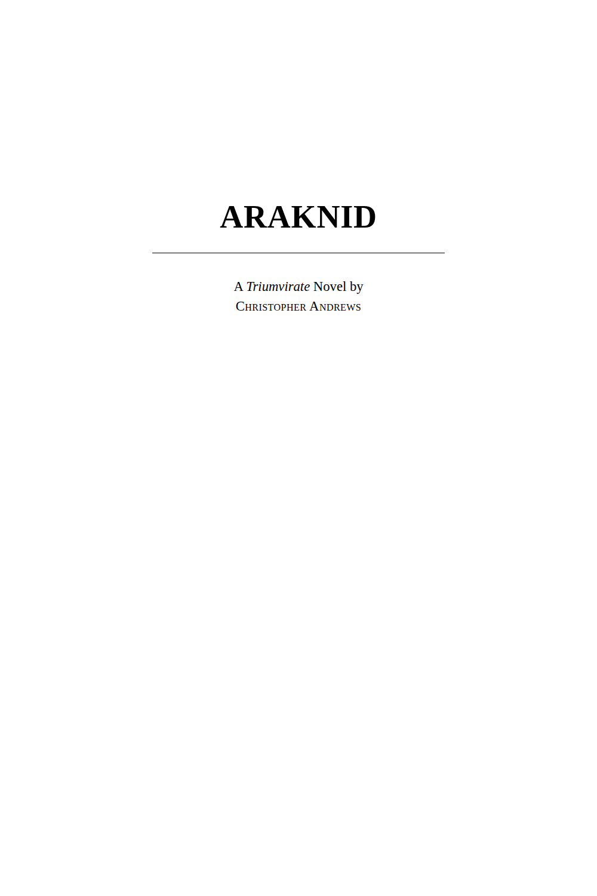Araknid
A Triumvirate Novel by Christopher Andrews